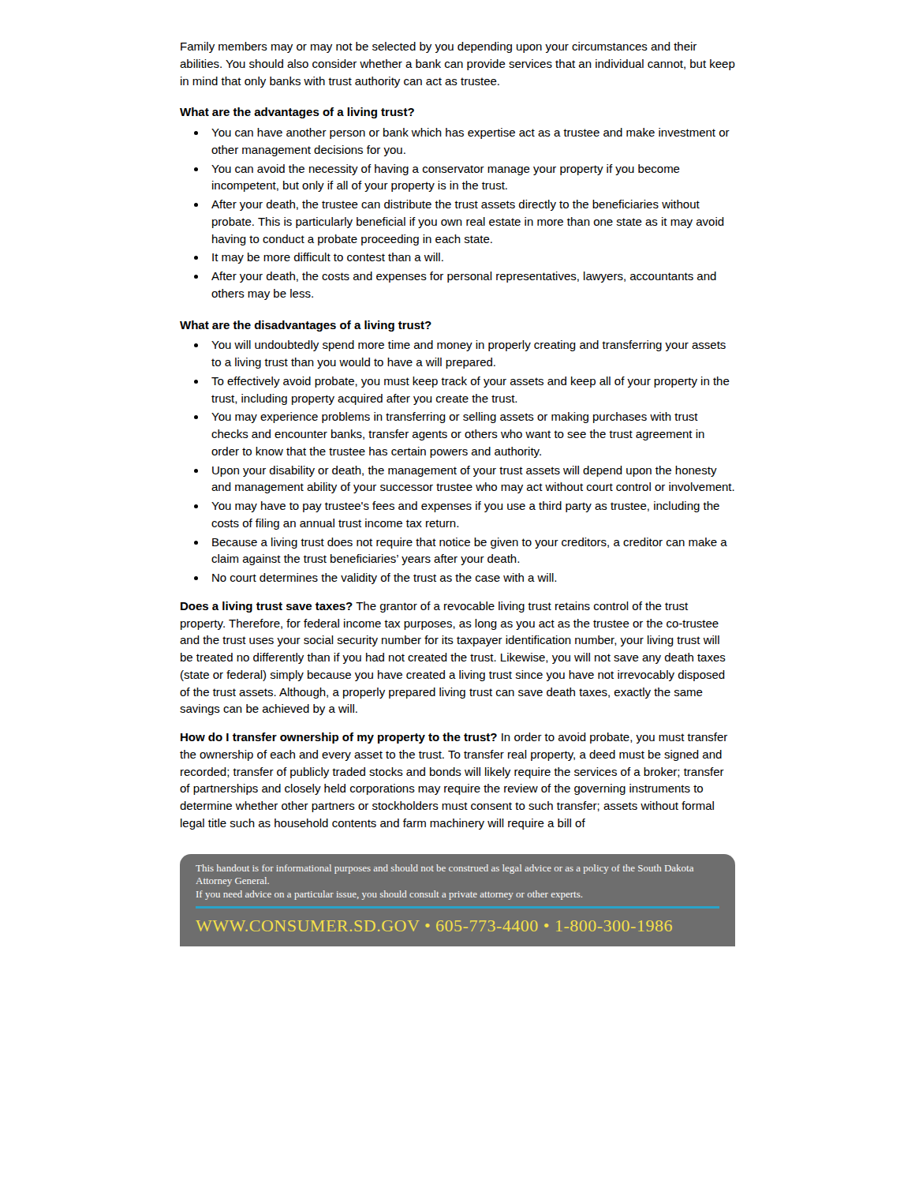Family members may or may not be selected by you depending upon your circumstances and their abilities. You should also consider whether a bank can provide services that an individual cannot, but keep in mind that only banks with trust authority can act as trustee.
What are the advantages of a living trust?
You can have another person or bank which has expertise act as a trustee and make investment or other management decisions for you.
You can avoid the necessity of having a conservator manage your property if you become incompetent, but only if all of your property is in the trust.
After your death, the trustee can distribute the trust assets directly to the beneficiaries without probate. This is particularly beneficial if you own real estate in more than one state as it may avoid having to conduct a probate proceeding in each state.
It may be more difficult to contest than a will.
After your death, the costs and expenses for personal representatives, lawyers, accountants and others may be less.
What are the disadvantages of a living trust?
You will undoubtedly spend more time and money in properly creating and transferring your assets to a living trust than you would to have a will prepared.
To effectively avoid probate, you must keep track of your assets and keep all of your property in the trust, including property acquired after you create the trust.
You may experience problems in transferring or selling assets or making purchases with trust checks and encounter banks, transfer agents or others who want to see the trust agreement in order to know that the trustee has certain powers and authority.
Upon your disability or death, the management of your trust assets will depend upon the honesty and management ability of your successor trustee who may act without court control or involvement.
You may have to pay trustee's fees and expenses if you use a third party as trustee, including the costs of filing an annual trust income tax return.
Because a living trust does not require that notice be given to your creditors, a creditor can make a claim against the trust beneficiaries’ years after your death.
No court determines the validity of the trust as the case with a will.
Does a living trust save taxes? The grantor of a revocable living trust retains control of the trust property. Therefore, for federal income tax purposes, as long as you act as the trustee or the co-trustee and the trust uses your social security number for its taxpayer identification number, your living trust will be treated no differently than if you had not created the trust. Likewise, you will not save any death taxes (state or federal) simply because you have created a living trust since you have not irrevocably disposed of the trust assets. Although, a properly prepared living trust can save death taxes, exactly the same savings can be achieved by a will.
How do I transfer ownership of my property to the trust? In order to avoid probate, you must transfer the ownership of each and every asset to the trust. To transfer real property, a deed must be signed and recorded; transfer of publicly traded stocks and bonds will likely require the services of a broker; transfer of partnerships and closely held corporations may require the review of the governing instruments to determine whether other partners or stockholders must consent to such transfer; assets without formal legal title such as household contents and farm machinery will require a bill of
This handout is for informational purposes and should not be construed as legal advice or as a policy of the South Dakota Attorney General.
If you need advice on a particular issue, you should consult a private attorney or other experts.
WWW.CONSUMER.SD.GOV • 605-773-4400 • 1-800-300-1986